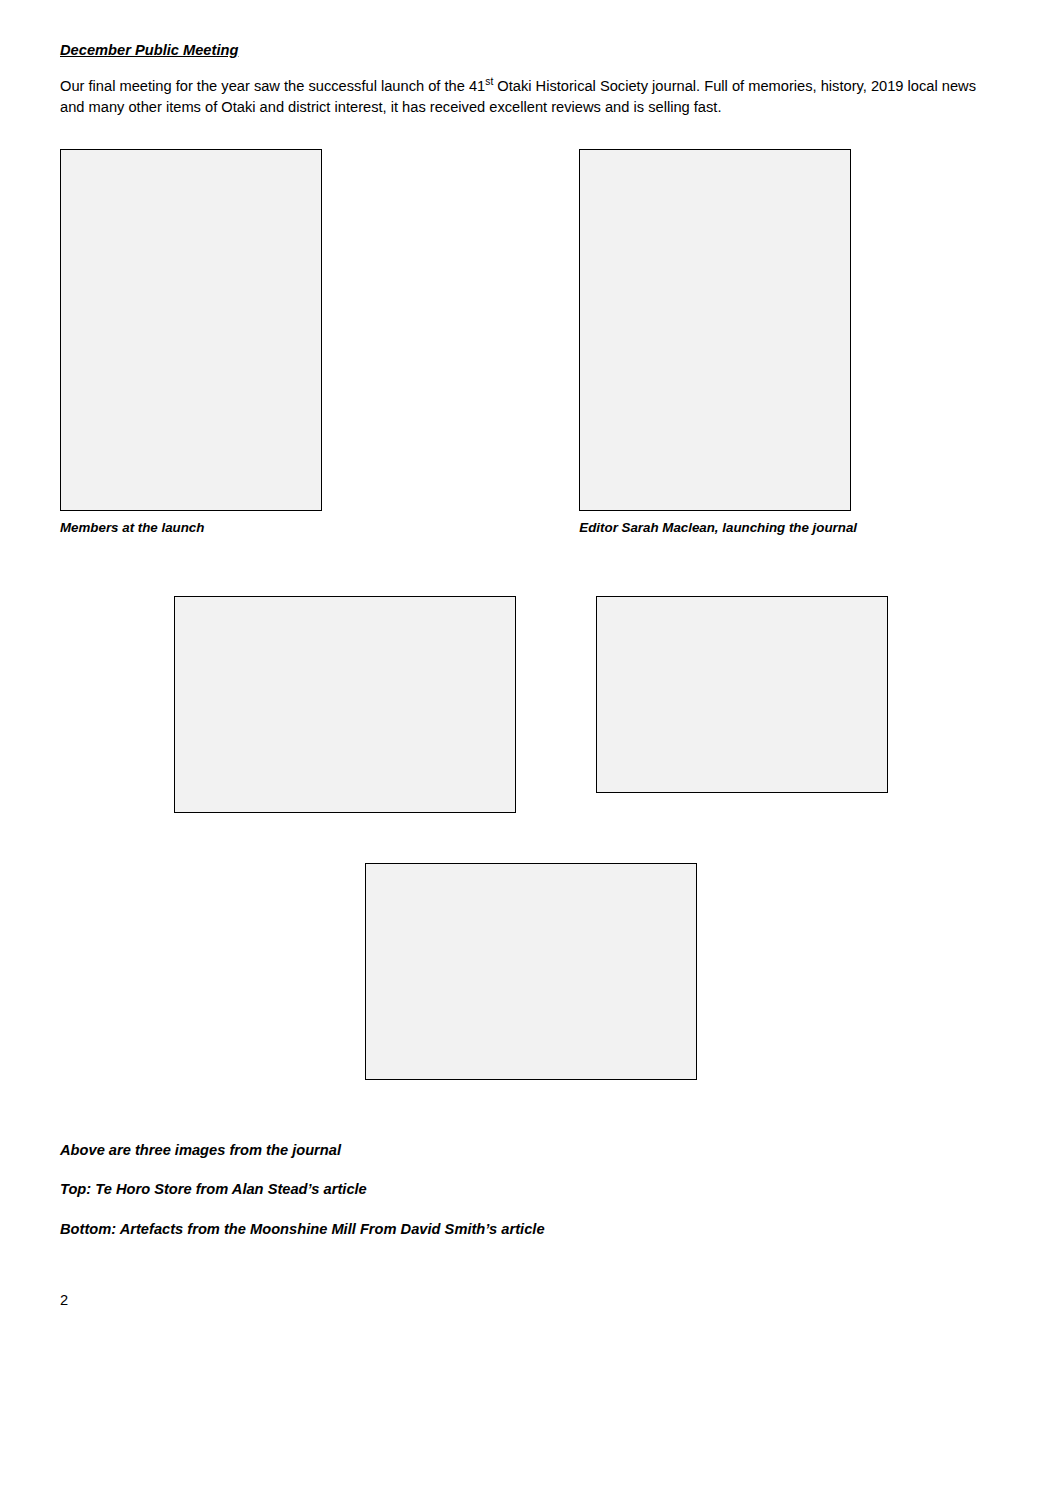December Public Meeting
Our final meeting for the year saw the successful launch of the 41st Otaki Historical Society journal. Full of memories, history, 2019 local news and many other items of Otaki and district interest, it has received excellent reviews and is selling fast.
Members at the launch
Editor Sarah Maclean, launching the journal
Above are three images from the journal
Top: Te Horo Store from Alan Stead’s article
Bottom: Artefacts from the Moonshine Mill From David Smith’s article
2